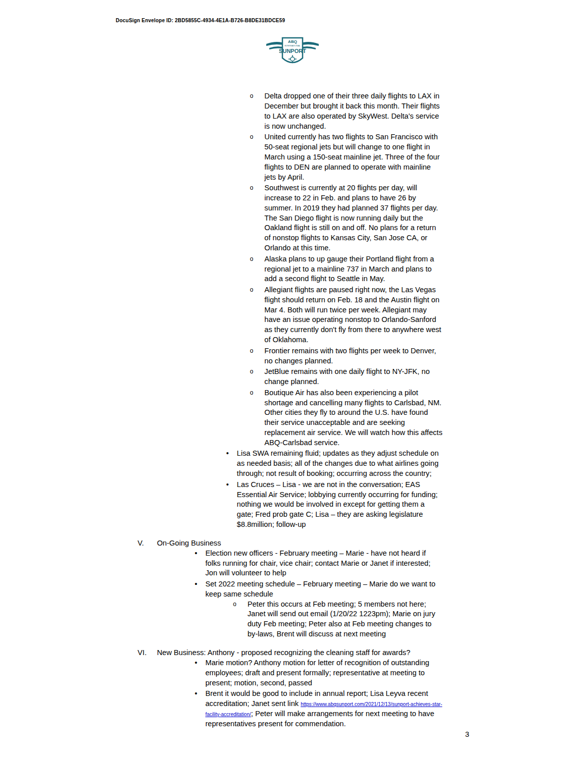DocuSign Envelope ID: 2BD5855C-4934-4E1A-B726-B8DE31BDCE59
ABQ INTERNATIONAL SUNPORT
Delta dropped one of their three daily flights to LAX in December but brought it back this month. Their flights to LAX are also operated by SkyWest. Delta's service is now unchanged.
United currently has two flights to San Francisco with 50-seat regional jets but will change to one flight in March using a 150-seat mainline jet. Three of the four flights to DEN are planned to operate with mainline jets by April.
Southwest is currently at 20 flights per day, will increase to 22 in Feb. and plans to have 26 by summer. In 2019 they had planned 37 flights per day. The San Diego flight is now running daily but the Oakland flight is still on and off. No plans for a return of nonstop flights to Kansas City, San Jose CA, or Orlando at this time.
Alaska plans to up gauge their Portland flight from a regional jet to a mainline 737 in March and plans to add a second flight to Seattle in May.
Allegiant flights are paused right now, the Las Vegas flight should return on Feb. 18 and the Austin flight on Mar 4. Both will run twice per week. Allegiant may have an issue operating nonstop to Orlando-Sanford as they currently don't fly from there to anywhere west of Oklahoma.
Frontier remains with two flights per week to Denver, no changes planned.
JetBlue remains with one daily flight to NY-JFK, no change planned.
Boutique Air has also been experiencing a pilot shortage and cancelling many flights to Carlsbad, NM. Other cities they fly to around the U.S. have found their service unacceptable and are seeking replacement air service. We will watch how this affects ABQ-Carlsbad service.
Lisa SWA remaining fluid; updates as they adjust schedule on as needed basis; all of the changes due to what airlines going through; not result of booking; occurring across the country;
Las Cruces – Lisa - we are not in the conversation; EAS Essential Air Service; lobbying currently occurring for funding; nothing we would be involved in except for getting them a gate; Fred prob gate C; Lisa – they are asking legislature $8.8million; follow-up
V.
On-Going Business
Election new officers - February meeting – Marie - have not heard if folks running for chair, vice chair; contact Marie or Janet if interested; Jon will volunteer to help
Set 2022 meeting schedule – February meeting – Marie do we want to keep same schedule
Peter this occurs at Feb meeting; 5 members not here; Janet will send out email (1/20/22 1223pm); Marie on jury duty Feb meeting; Peter also at Feb meeting changes to by-laws, Brent will discuss at next meeting
VI.
New Business: Anthony - proposed recognizing the cleaning staff for awards?
Marie motion? Anthony motion for letter of recognition of outstanding employees; draft and present formally; representative at meeting to present; motion, second, passed
Brent it would be good to include in annual report; Lisa Leyva recent accreditation; Janet sent link https://www.abqsunport.com/2021/12/13/sunport-achieves-star-facility-accreditation/; Peter will make arrangements for next meeting to have representatives present for commendation.
3